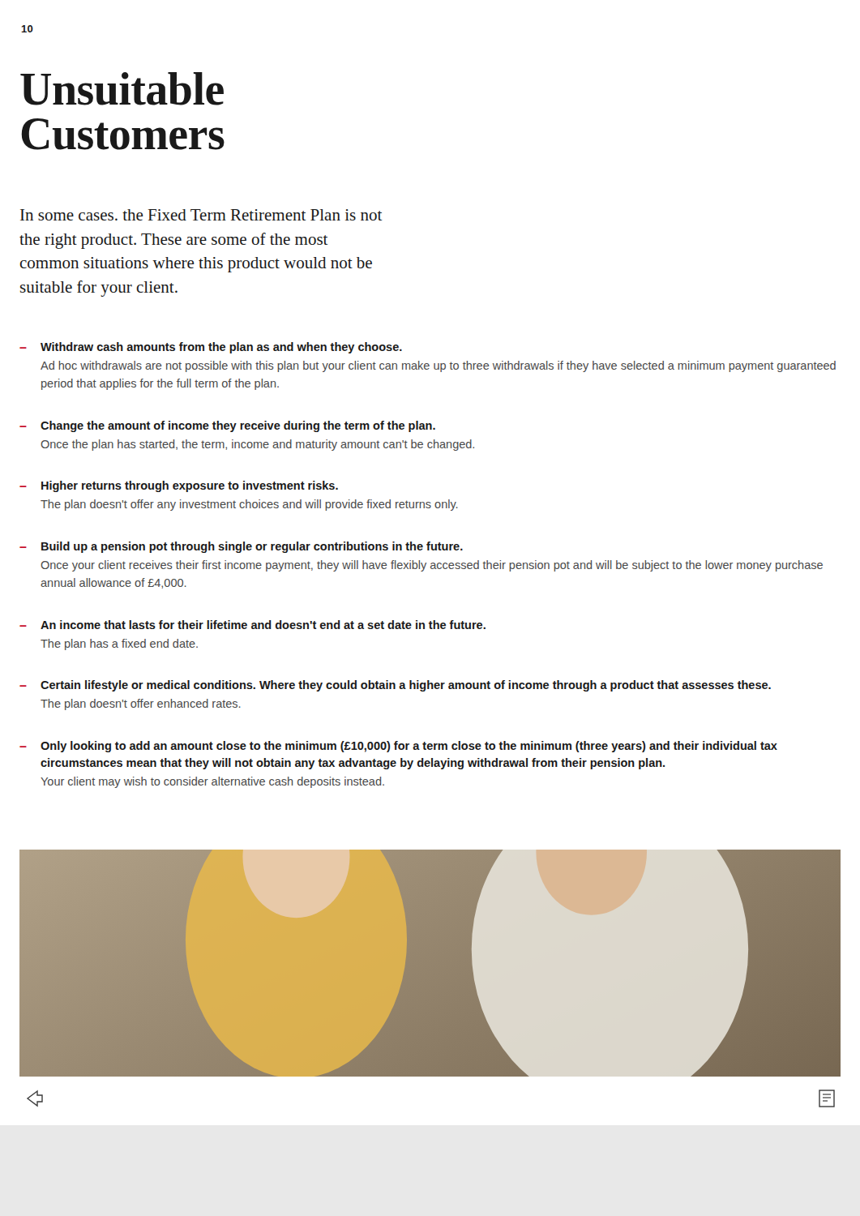10
Unsuitable
Customers
In some cases. the Fixed Term Retirement Plan is not the right product. These are some of the most common situations where this product would not be suitable for your client.
Withdraw cash amounts from the plan as and when they choose. Ad hoc withdrawals are not possible with this plan but your client can make up to three withdrawals if they have selected a minimum payment guaranteed period that applies for the full term of the plan.
Change the amount of income they receive during the term of the plan. Once the plan has started, the term, income and maturity amount can't be changed.
Higher returns through exposure to investment risks. The plan doesn't offer any investment choices and will provide fixed returns only.
Build up a pension pot through single or regular contributions in the future. Once your client receives their first income payment, they will have flexibly accessed their pension pot and will be subject to the lower money purchase annual allowance of £4,000.
An income that lasts for their lifetime and doesn't end at a set date in the future. The plan has a fixed end date.
Certain lifestyle or medical conditions. Where they could obtain a higher amount of income through a product that assesses these. The plan doesn't offer enhanced rates.
Only looking to add an amount close to the minimum (£10,000) for a term close to the minimum (three years) and their individual tax circumstances mean that they will not obtain any tax advantage by delaying withdrawal from their pension plan. Your client may wish to consider alternative cash deposits instead.